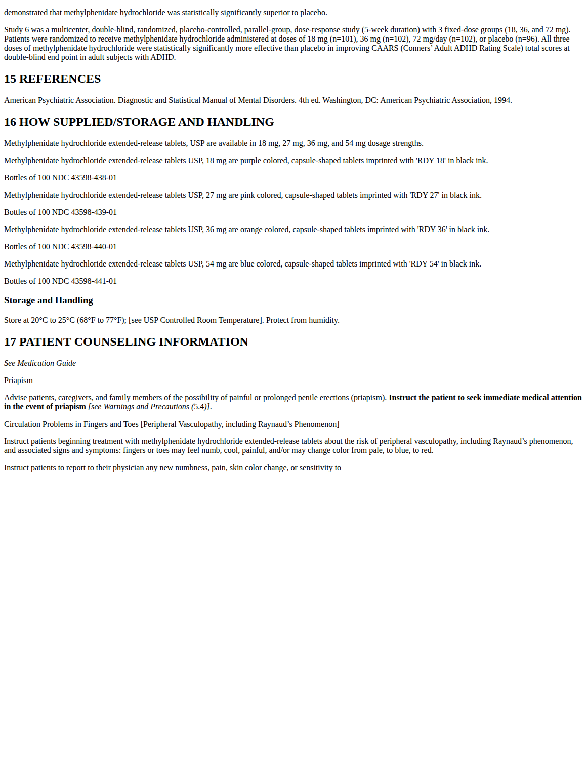demonstrated that methylphenidate hydrochloride was statistically significantly superior to placebo.
Study 6 was a multicenter, double-blind, randomized, placebo-controlled, parallel-group, dose-response study (5-week duration) with 3 fixed-dose groups (18, 36, and 72 mg). Patients were randomized to receive methylphenidate hydrochloride administered at doses of 18 mg (n=101), 36 mg (n=102), 72 mg/day (n=102), or placebo (n=96). All three doses of methylphenidate hydrochloride were statistically significantly more effective than placebo in improving CAARS (Conners’ Adult ADHD Rating Scale) total scores at double-blind end point in adult subjects with ADHD.
15 REFERENCES
American Psychiatric Association. Diagnostic and Statistical Manual of Mental Disorders. 4th ed. Washington, DC: American Psychiatric Association, 1994.
16 HOW SUPPLIED/STORAGE AND HANDLING
Methylphenidate hydrochloride extended-release tablets, USP are available in 18 mg, 27 mg, 36 mg, and 54 mg dosage strengths.
Methylphenidate hydrochloride extended-release tablets USP, 18 mg are purple colored, capsule-shaped tablets imprinted with 'RDY 18' in black ink.
Bottles of 100 NDC 43598-438-01
Methylphenidate hydrochloride extended-release tablets USP, 27 mg are pink colored, capsule-shaped tablets imprinted with 'RDY 27' in black ink.
Bottles of 100 NDC 43598-439-01
Methylphenidate hydrochloride extended-release tablets USP, 36 mg are orange colored, capsule-shaped tablets imprinted with 'RDY 36' in black ink.
Bottles of 100 NDC 43598-440-01
Methylphenidate hydrochloride extended-release tablets USP, 54 mg are blue colored, capsule-shaped tablets imprinted with 'RDY 54' in black ink.
Bottles of 100 NDC 43598-441-01
Storage and Handling
Store at 20°C to 25°C (68°F to 77°F); [see USP Controlled Room Temperature]. Protect from humidity.
17 PATIENT COUNSELING INFORMATION
See Medication Guide
Priapism
Advise patients, caregivers, and family members of the possibility of painful or prolonged penile erections (priapism). Instruct the patient to seek immediate medical attention in the event of priapism [see Warnings and Precautions (5.4)].
Circulation Problems in Fingers and Toes [Peripheral Vasculopathy, including Raynaud’s Phenomenon]
Instruct patients beginning treatment with methylphenidate hydrochloride extended-release tablets about the risk of peripheral vasculopathy, including Raynaud’s phenomenon, and associated signs and symptoms: fingers or toes may feel numb, cool, painful, and/or may change color from pale, to blue, to red.
Instruct patients to report to their physician any new numbness, pain, skin color change, or sensitivity to